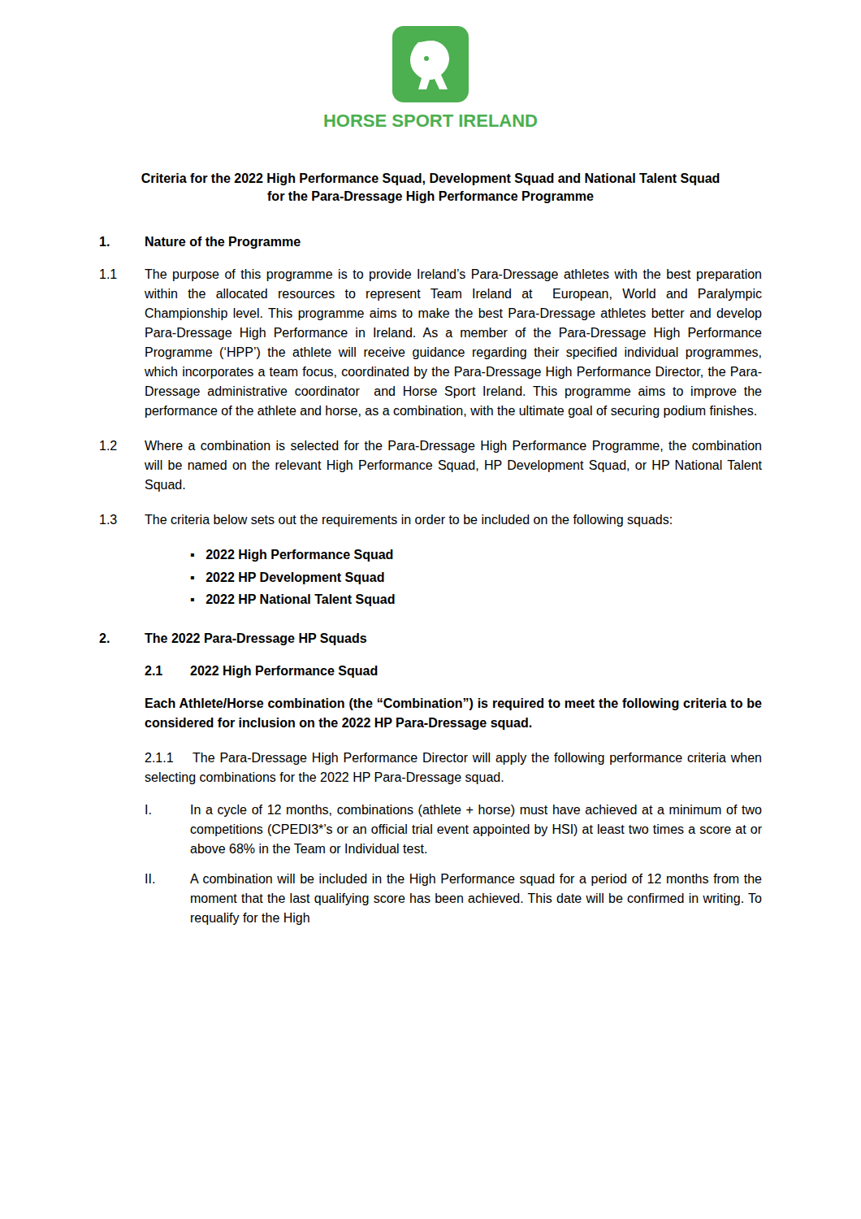HORSE SPORT IRELAND
Criteria for the 2022 High Performance Squad, Development Squad and National Talent Squad
for the Para-Dressage High Performance Programme
1. Nature of the Programme
1.1 The purpose of this programme is to provide Ireland’s Para-Dressage athletes with the best preparation within the allocated resources to represent Team Ireland at European, World and Paralympic Championship level. This programme aims to make the best Para-Dressage athletes better and develop Para-Dressage High Performance in Ireland. As a member of the Para-Dressage High Performance Programme (‘HPP’) the athlete will receive guidance regarding their specified individual programmes, which incorporates a team focus, coordinated by the Para-Dressage High Performance Director, the Para-Dressage administrative coordinator and Horse Sport Ireland. This programme aims to improve the performance of the athlete and horse, as a combination, with the ultimate goal of securing podium finishes.
1.2 Where a combination is selected for the Para-Dressage High Performance Programme, the combination will be named on the relevant High Performance Squad, HP Development Squad, or HP National Talent Squad.
1.3 The criteria below sets out the requirements in order to be included on the following squads:
2022 High Performance Squad
2022 HP Development Squad
2022 HP National Talent Squad
2. The 2022 Para-Dressage HP Squads
2.1 2022 High Performance Squad
Each Athlete/Horse combination (the “Combination”) is required to meet the following criteria to be considered for inclusion on the 2022 HP Para-Dressage squad.
2.1.1 The Para-Dressage High Performance Director will apply the following performance criteria when selecting combinations for the 2022 HP Para-Dressage squad.
I. In a cycle of 12 months, combinations (athlete + horse) must have achieved at a minimum of two competitions (CPEDI3*’s or an official trial event appointed by HSI) at least two times a score at or above 68% in the Team or Individual test.
II. A combination will be included in the High Performance squad for a period of 12 months from the moment that the last qualifying score has been achieved. This date will be confirmed in writing. To requalify for the High